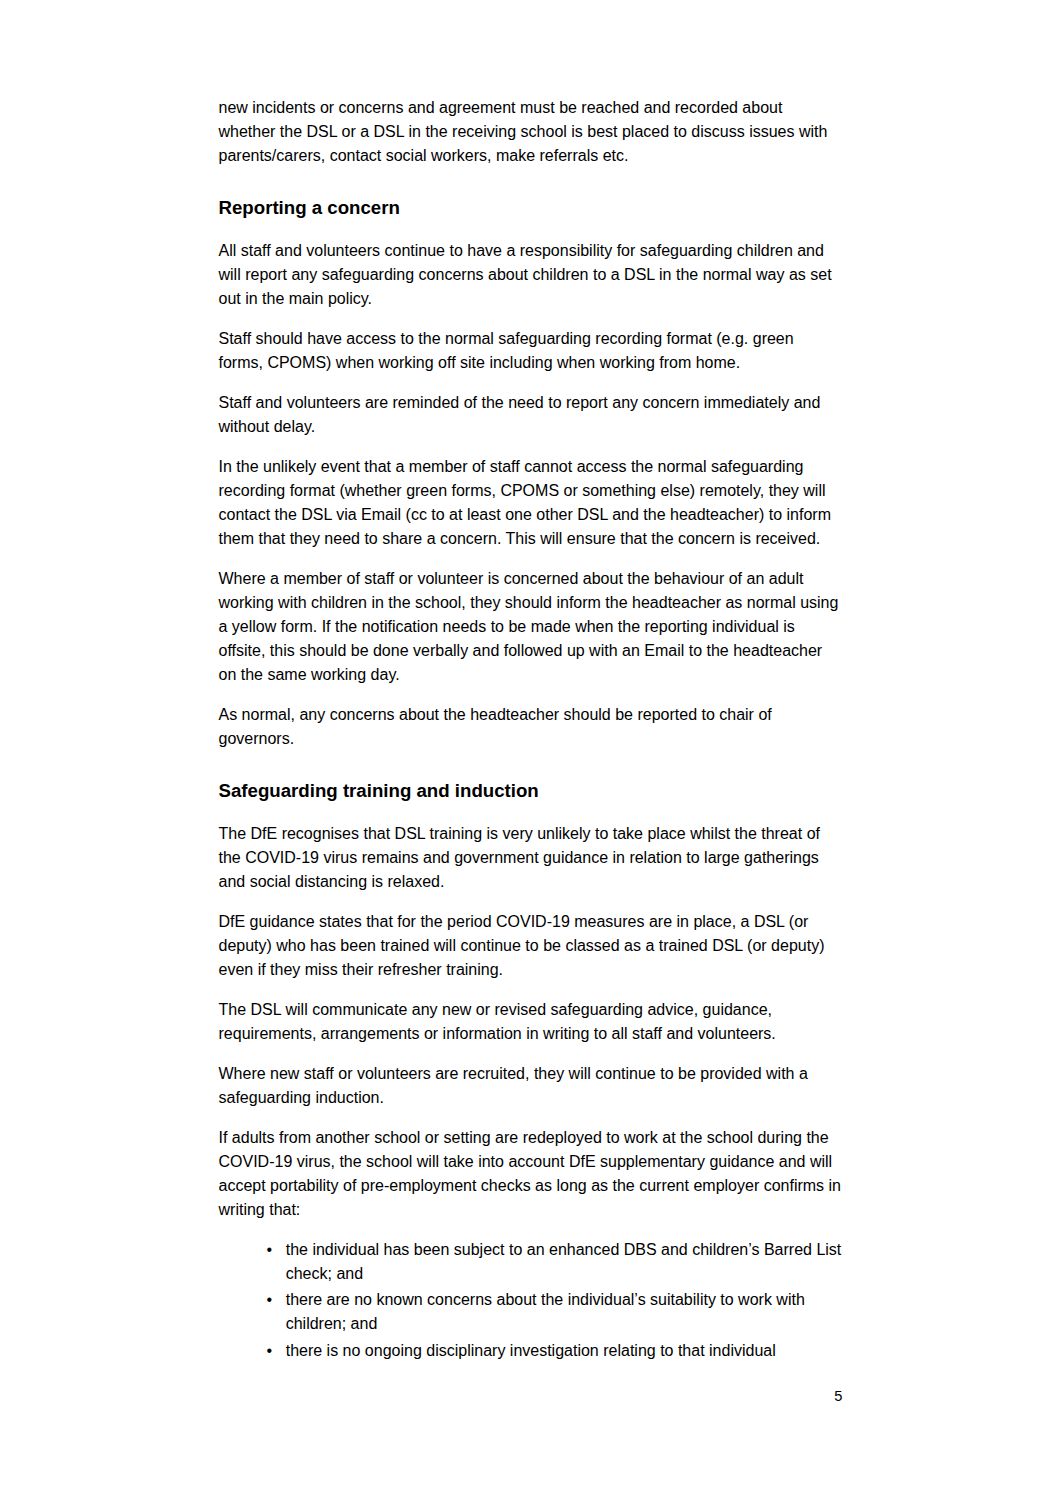new incidents or concerns and agreement must be reached and recorded about whether the DSL or a DSL in the receiving school is best placed to discuss issues with parents/carers, contact social workers, make referrals etc.
Reporting a concern
All staff and volunteers continue to have a responsibility for safeguarding children and will report any safeguarding concerns about children to a DSL in the normal way as set out in the main policy.
Staff should have access to the normal safeguarding recording format (e.g. green forms, CPOMS) when working off site including when working from home.
Staff and volunteers are reminded of the need to report any concern immediately and without delay.
In the unlikely event that a member of staff cannot access the normal safeguarding recording format (whether green forms, CPOMS or something else) remotely, they will contact the DSL via Email (cc to at least one other DSL and the headteacher) to inform them that they need to share a concern. This will ensure that the concern is received.
Where a member of staff or volunteer is concerned about the behaviour of an adult working with children in the school, they should inform the headteacher as normal using a yellow form. If the notification needs to be made when the reporting individual is offsite, this should be done verbally and followed up with an Email to the headteacher on the same working day.
As normal, any concerns about the headteacher should be reported to chair of governors.
Safeguarding training and induction
The DfE recognises that DSL training is very unlikely to take place whilst the threat of the COVID-19 virus remains and government guidance in relation to large gatherings and social distancing is relaxed.
DfE guidance states that for the period COVID-19 measures are in place, a DSL (or deputy) who has been trained will continue to be classed as a trained DSL (or deputy) even if they miss their refresher training.
The DSL will communicate any new or revised safeguarding advice, guidance, requirements, arrangements or information in writing to all staff and volunteers.
Where new staff or volunteers are recruited, they will continue to be provided with a safeguarding induction.
If adults from another school or setting are redeployed to work at the school during the COVID-19 virus, the school will take into account DfE supplementary guidance and will accept portability of pre-employment checks as long as the current employer confirms in writing that:
the individual has been subject to an enhanced DBS and children’s Barred List check; and
there are no known concerns about the individual’s suitability to work with children; and
there is no ongoing disciplinary investigation relating to that individual
5